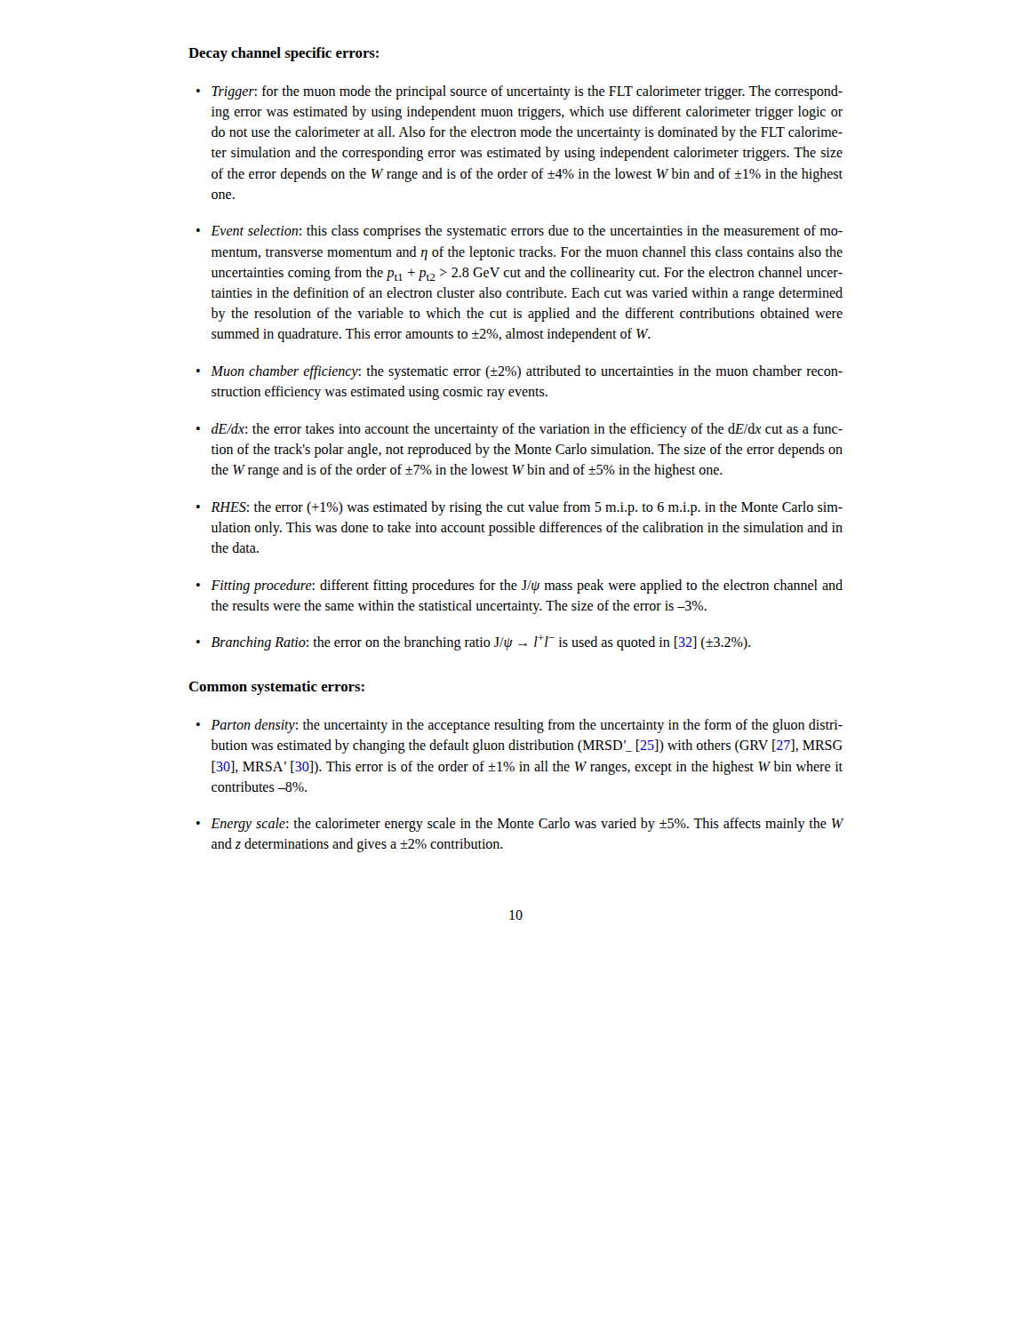Decay channel specific errors:
Trigger: for the muon mode the principal source of uncertainty is the FLT calorimeter trigger. The corresponding error was estimated by using independent muon triggers, which use different calorimeter trigger logic or do not use the calorimeter at all. Also for the electron mode the uncertainty is dominated by the FLT calorimeter simulation and the corresponding error was estimated by using independent calorimeter triggers. The size of the error depends on the W range and is of the order of ±4% in the lowest W bin and of ±1% in the highest one.
Event selection: this class comprises the systematic errors due to the uncertainties in the measurement of momentum, transverse momentum and η of the leptonic tracks. For the muon channel this class contains also the uncertainties coming from the pt1 + pt2 > 2.8 GeV cut and the collinearity cut. For the electron channel uncertainties in the definition of an electron cluster also contribute. Each cut was varied within a range determined by the resolution of the variable to which the cut is applied and the different contributions obtained were summed in quadrature. This error amounts to ±2%, almost independent of W.
Muon chamber efficiency: the systematic error (±2%) attributed to uncertainties in the muon chamber reconstruction efficiency was estimated using cosmic ray events.
dE/dx: the error takes into account the uncertainty of the variation in the efficiency of the dE/dx cut as a function of the track's polar angle, not reproduced by the Monte Carlo simulation. The size of the error depends on the W range and is of the order of ±7% in the lowest W bin and of ±5% in the highest one.
RHES: the error (+1%) was estimated by rising the cut value from 5 m.i.p. to 6 m.i.p. in the Monte Carlo simulation only. This was done to take into account possible differences of the calibration in the simulation and in the data.
Fitting procedure: different fitting procedures for the J/ψ mass peak were applied to the electron channel and the results were the same within the statistical uncertainty. The size of the error is –3%.
Branching Ratio: the error on the branching ratio J/ψ → l+l− is used as quoted in [32] (±3.2%).
Common systematic errors:
Parton density: the uncertainty in the acceptance resulting from the uncertainty in the form of the gluon distribution was estimated by changing the default gluon distribution (MRSD′– [25]) with others (GRV [27], MRSG [30], MRSA′ [30]). This error is of the order of ±1% in all the W ranges, except in the highest W bin where it contributes –8%.
Energy scale: the calorimeter energy scale in the Monte Carlo was varied by ±5%. This affects mainly the W and z determinations and gives a ±2% contribution.
10